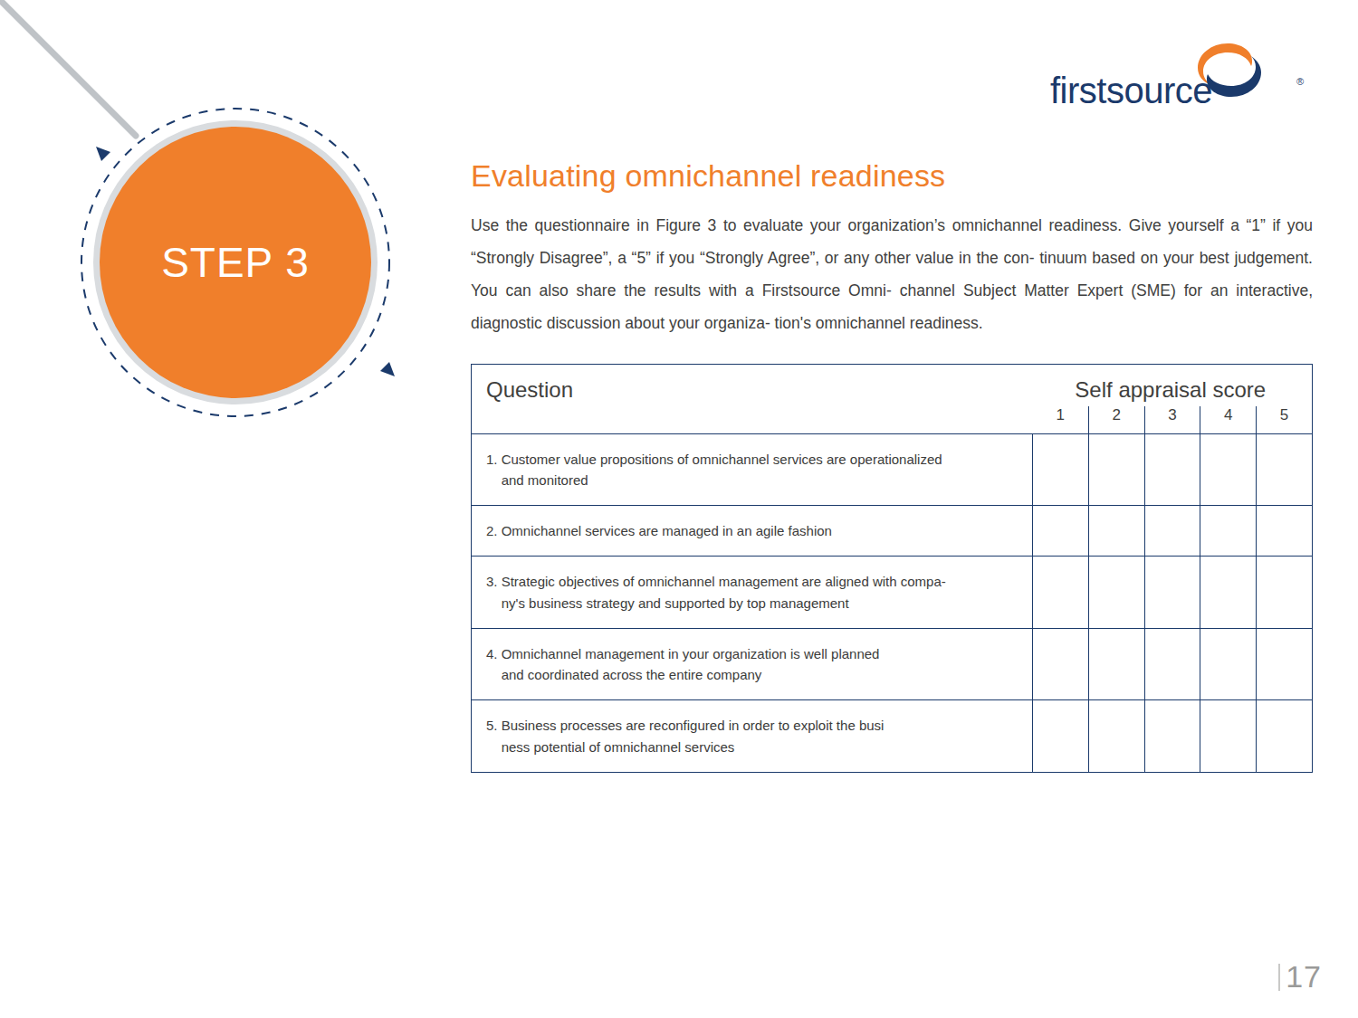firstsource ®
STEP 3
Evaluating omnichannel readiness
Use the questionnaire in Figure 3 to evaluate your organization’s omnichannel readiness. Give yourself a “1” if you “Strongly Disagree”, a “5” if you “Strongly Agree”, or any other value in the con- tinuum based on your best judgement. You can also share the results with a Firstsource Omni- channel Subject Matter Expert (SME) for an interactive, diagnostic discussion about your organiza- tion's omnichannel readiness.
| Question | Self appraisal score |
| --- | --- |
| | 1 | 2 | 3 | 4 | 5 |
| 1. Customer value propositions of omnichannel services are operationalized and monitored | | | | | |
| 2. Omnichannel services are managed in an agile fashion | | | | | |
| 3. Strategic objectives of omnichannel management are aligned with compa- ny's business strategy and supported by top management | | | | | |
| 4. Omnichannel management in your organization is well planned and coordinated across the entire company | | | | | |
| 5. Business processes are reconfigured in order to exploit the busi ness potential of omnichannel services | | | | | |
17